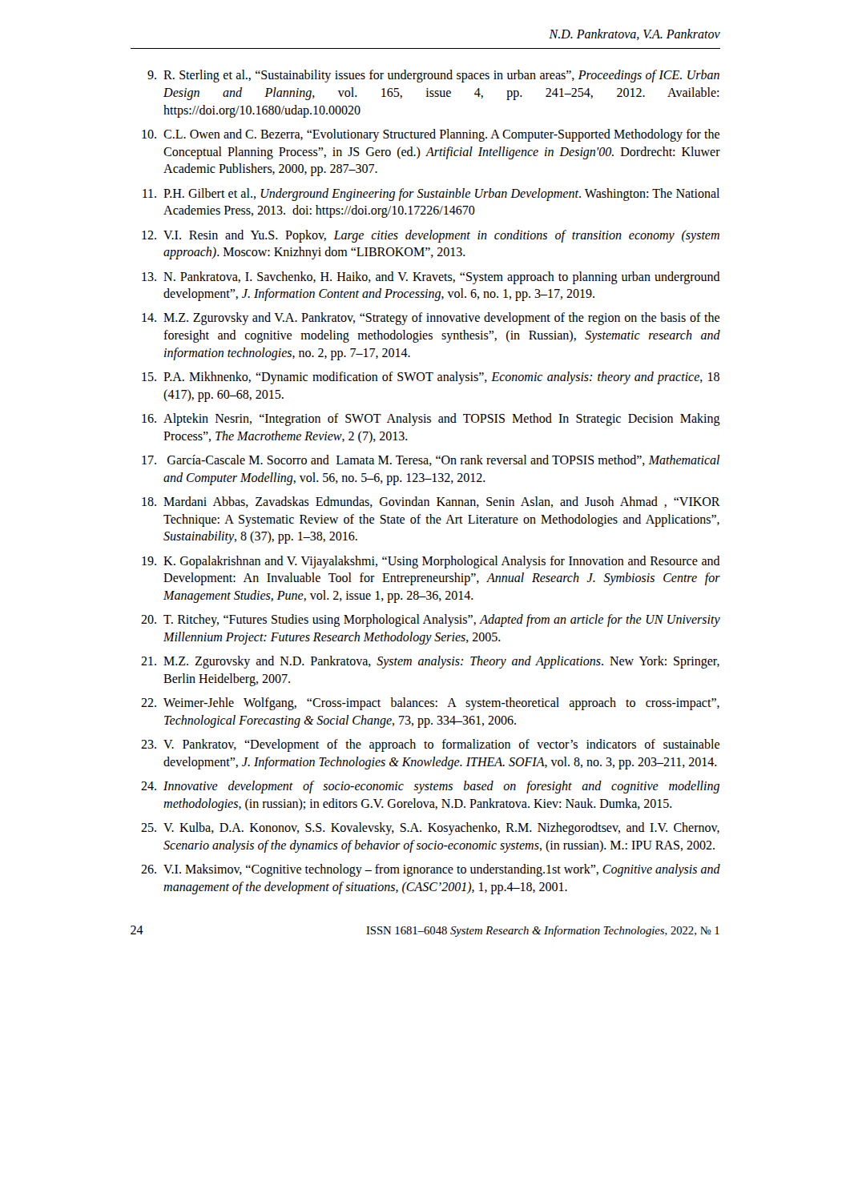N.D. Pankratova, V.A. Pankratov
9. R. Sterling et al., “Sustainability issues for underground spaces in urban areas”, Proceedings of ICE. Urban Design and Planning, vol. 165, issue 4, pp. 241–254, 2012. Available: https://doi.org/10.1680/udap.10.00020
10. C.L. Owen and C. Bezerra, “Evolutionary Structured Planning. A Computer-Supported Methodology for the Conceptual Planning Process”, in JS Gero (ed.) Artificial Intelligence in Design'00. Dordrecht: Kluwer Academic Publishers, 2000, pp. 287–307.
11. P.H. Gilbert et al., Underground Engineering for Sustainble Urban Development. Washington: The National Academies Press, 2013. doi: https://doi.org/10.17226/14670
12. V.I. Resin and Yu.S. Popkov, Large cities development in conditions of transition economy (system approach). Moscow: Knizhnyi dom “LIBROKOM”, 2013.
13. N. Pankratova, I. Savchenko, H. Haiko, and V. Kravets, “System approach to planning urban underground development”, J. Information Content and Processing, vol. 6, no. 1, pp. 3–17, 2019.
14. M.Z. Zgurovsky and V.A. Pankratov, “Strategy of innovative development of the region on the basis of the foresight and cognitive modeling methodologies synthesis”, (in Russian), Systematic research and information technologies, no. 2, pp. 7–17, 2014.
15. P.A. Mikhnenko, “Dynamic modification of SWOT analysis”, Economic analysis: theory and practice, 18 (417), pp. 60–68, 2015.
16. Alptekin Nesrin, “Integration of SWOT Analysis and TOPSIS Method In Strategic Decision Making Process”, The Macrotheme Review, 2 (7), 2013.
17. García-Cascale M. Socorro and Lamata M. Teresa, “On rank reversal and TOPSIS method”, Mathematical and Computer Modelling, vol. 56, no. 5–6, pp. 123–132, 2012.
18. Mardani Abbas, Zavadskas Edmundas, Govindan Kannan, Senin Aslan, and Jusoh Ahmad , “VIKOR Technique: A Systematic Review of the State of the Art Literature on Methodologies and Applications”, Sustainability, 8 (37), pp. 1–38, 2016.
19. K. Gopalakrishnan and V. Vijayalakshmi, “Using Morphological Analysis for Innovation and Resource and Development: An Invaluable Tool for Entrepreneurship”, Annual Research J. Symbiosis Centre for Management Studies, Pune, vol. 2, issue 1, pp. 28–36, 2014.
20. T. Ritchey, “Futures Studies using Morphological Analysis”, Adapted from an article for the UN University Millennium Project: Futures Research Methodology Series, 2005.
21. M.Z. Zgurovsky and N.D. Pankratova, System analysis: Theory and Applications. New York: Springer, Berlin Heidelberg, 2007.
22. Weimer-Jehle Wolfgang, “Cross-impact balances: A system-theoretical approach to cross-impact”, Technological Forecasting & Social Change, 73, pp. 334–361, 2006.
23. V. Pankratov, “Development of the approach to formalization of vector’s indicators of sustainable development”, J. Information Technologies & Knowledge. ITHEA. SOFIA, vol. 8, no. 3, pp. 203–211, 2014.
24. Innovative development of socio-economic systems based on foresight and cognitive modelling methodologies, (in russian); in editors G.V. Gorelova, N.D. Pankratova. Kiev: Nauk. Dumka, 2015.
25. V. Kulba, D.A. Kononov, S.S. Kovalevsky, S.A. Kosyachenko, R.M. Nizhegorodtsev, and I.V. Chernov, Scenario analysis of the dynamics of behavior of socio-economic systems, (in russian). M.: IPU RAS, 2002.
26. V.I. Maksimov, “Cognitive technology – from ignorance to understanding.1st work”, Cognitive analysis and management of the development of situations, (CASC’2001), 1, pp.4–18, 2001.
24 ISSN 1681–6048 System Research & Information Technologies, 2022, № 1